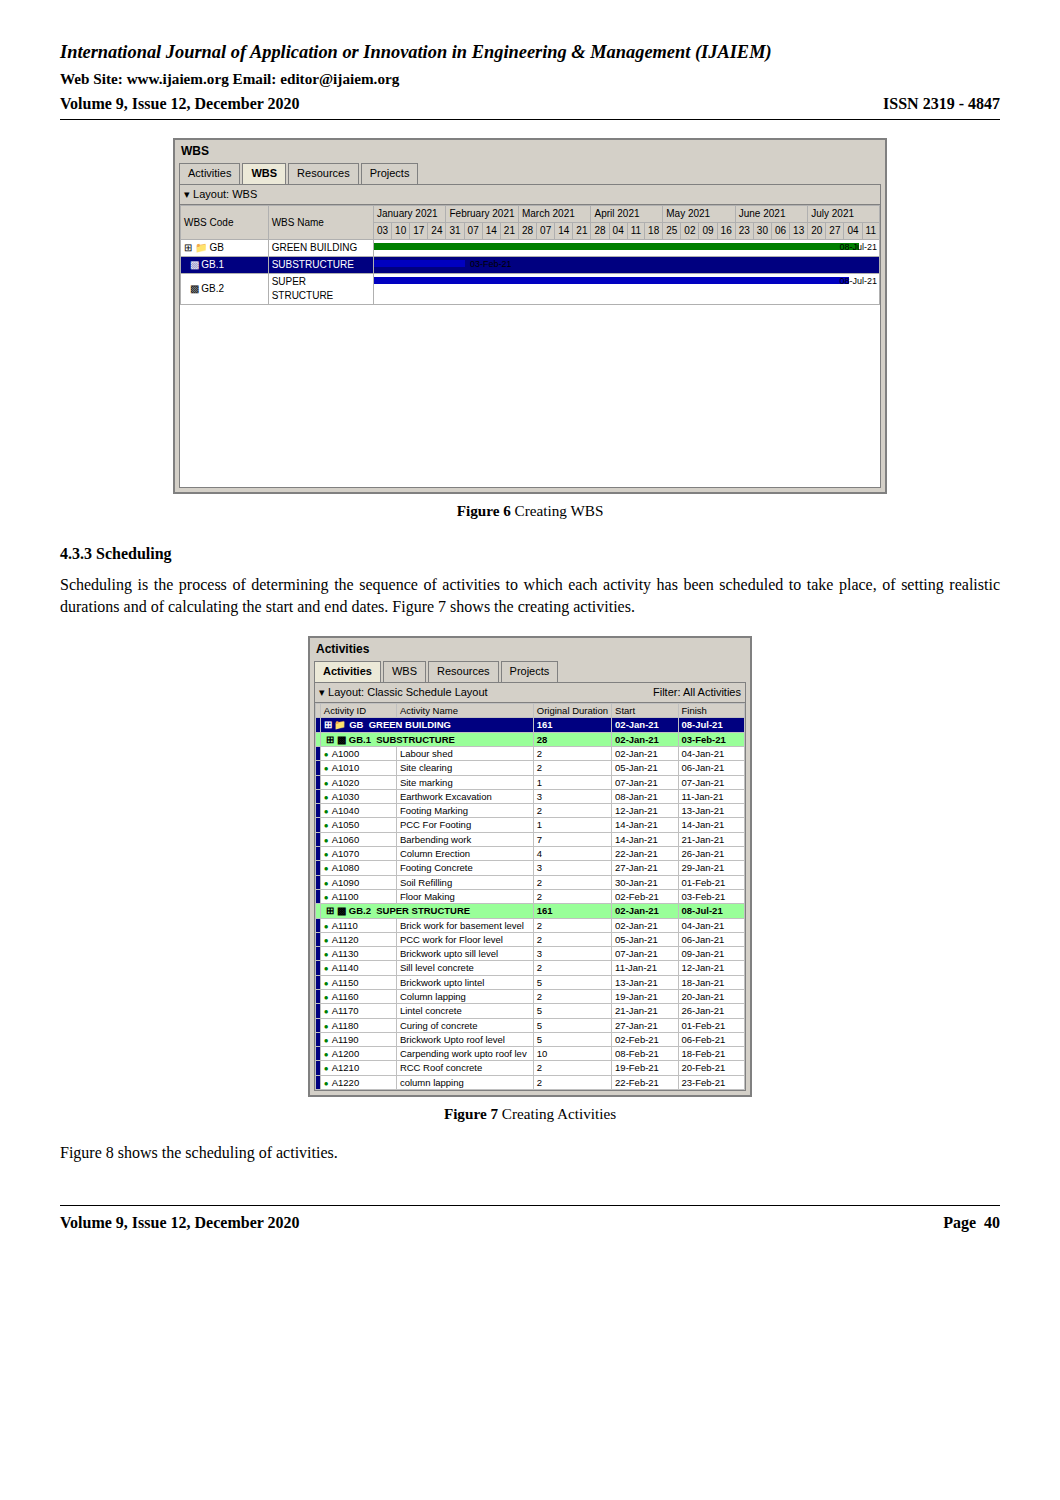International Journal of Application or Innovation in Engineering & Management (IJAIEM)
Web Site: www.ijaiem.org Email: editor@ijaiem.org
Volume 9, Issue 12, December 2020 ISSN 2319 - 4847
WBS
Activities WBS Resources Projects
▾ Layout: WBS
| WBS Code | WBS Name | January 2021 | February 2021 | March 2021 | April 2021 | May 2021 | June 2021 | July 2021 |
| --- | --- | --- | --- | --- | --- | --- | --- | --- |
| 03 | 10 | 17 | 24 | 31 | 07 | 14 | 21 | 28 | 07 | 14 | 21 | 28 | 04 | 11 | 18 | 25 | 02 | 09 | 16 | 23 | 30 | 06 | 13 | 20 | 27 | 04 | 11 |
| ⊞ 📁 GB | GREEN BUILDING | 08-Jul-21 |
| ▩ GB.1 | SUBSTRUCTURE | 03-Feb-21 |
| ▩ GB.2 | SUPER STRUCTURE | 08-Jul-21 |
Figure 6 Creating WBS
4.3.3 Scheduling
Scheduling is the process of determining the sequence of activities to which each activity has been scheduled to take place, of setting realistic durations and of calculating the start and end dates. Figure 7 shows the creating activities.
Activities
Activities WBS Resources Projects
▾ Layout: Classic Schedule Layout Filter: All Activities
| | Activity ID | Activity Name | Original Duration | Start | Finish |
| --- | --- | --- | --- | --- | --- |
| | ⊞ 📁 GB GREEN BUILDING | 161 | 02-Jan-21 | 08-Jul-21 |
| | ⊞ ▩ GB.1 SUBSTRUCTURE | 28 | 02-Jan-21 | 03-Feb-21 |
| | A1000 | Labour shed | 2 | 02-Jan-21 | 04-Jan-21 |
| | A1010 | Site clearing | 2 | 05-Jan-21 | 06-Jan-21 |
| | A1020 | Site marking | 1 | 07-Jan-21 | 07-Jan-21 |
| | A1030 | Earthwork Excavation | 3 | 08-Jan-21 | 11-Jan-21 |
| | A1040 | Footing Marking | 2 | 12-Jan-21 | 13-Jan-21 |
| | A1050 | PCC For Footing | 1 | 14-Jan-21 | 14-Jan-21 |
| | A1060 | Barbending work | 7 | 14-Jan-21 | 21-Jan-21 |
| | A1070 | Column Erection | 4 | 22-Jan-21 | 26-Jan-21 |
| | A1080 | Footing Concrete | 3 | 27-Jan-21 | 29-Jan-21 |
| | A1090 | Soil Refilling | 2 | 30-Jan-21 | 01-Feb-21 |
| | A1100 | Floor Making | 2 | 02-Feb-21 | 03-Feb-21 |
| | ⊞ ▩ GB.2 SUPER STRUCTURE | 161 | 02-Jan-21 | 08-Jul-21 |
| | A1110 | Brick work for basement level | 2 | 02-Jan-21 | 04-Jan-21 |
| | A1120 | PCC work for Floor level | 2 | 05-Jan-21 | 06-Jan-21 |
| | A1130 | Brickwork upto sill level | 3 | 07-Jan-21 | 09-Jan-21 |
| | A1140 | Sill level concrete | 2 | 11-Jan-21 | 12-Jan-21 |
| | A1150 | Brickwork upto lintel | 5 | 13-Jan-21 | 18-Jan-21 |
| | A1160 | Column lapping | 2 | 19-Jan-21 | 20-Jan-21 |
| | A1170 | Lintel concrete | 5 | 21-Jan-21 | 26-Jan-21 |
| | A1180 | Curing of concrete | 5 | 27-Jan-21 | 01-Feb-21 |
| | A1190 | Brickwork Upto roof level | 5 | 02-Feb-21 | 06-Feb-21 |
| | A1200 | Carpending work upto roof lev | 10 | 08-Feb-21 | 18-Feb-21 |
| | A1210 | RCC Roof concrete | 2 | 19-Feb-21 | 20-Feb-21 |
| | A1220 | column lapping | 2 | 22-Feb-21 | 23-Feb-21 |
Figure 7 Creating Activities
Figure 8 shows the scheduling of activities.
Volume 9, Issue 12, December 2020 Page 40